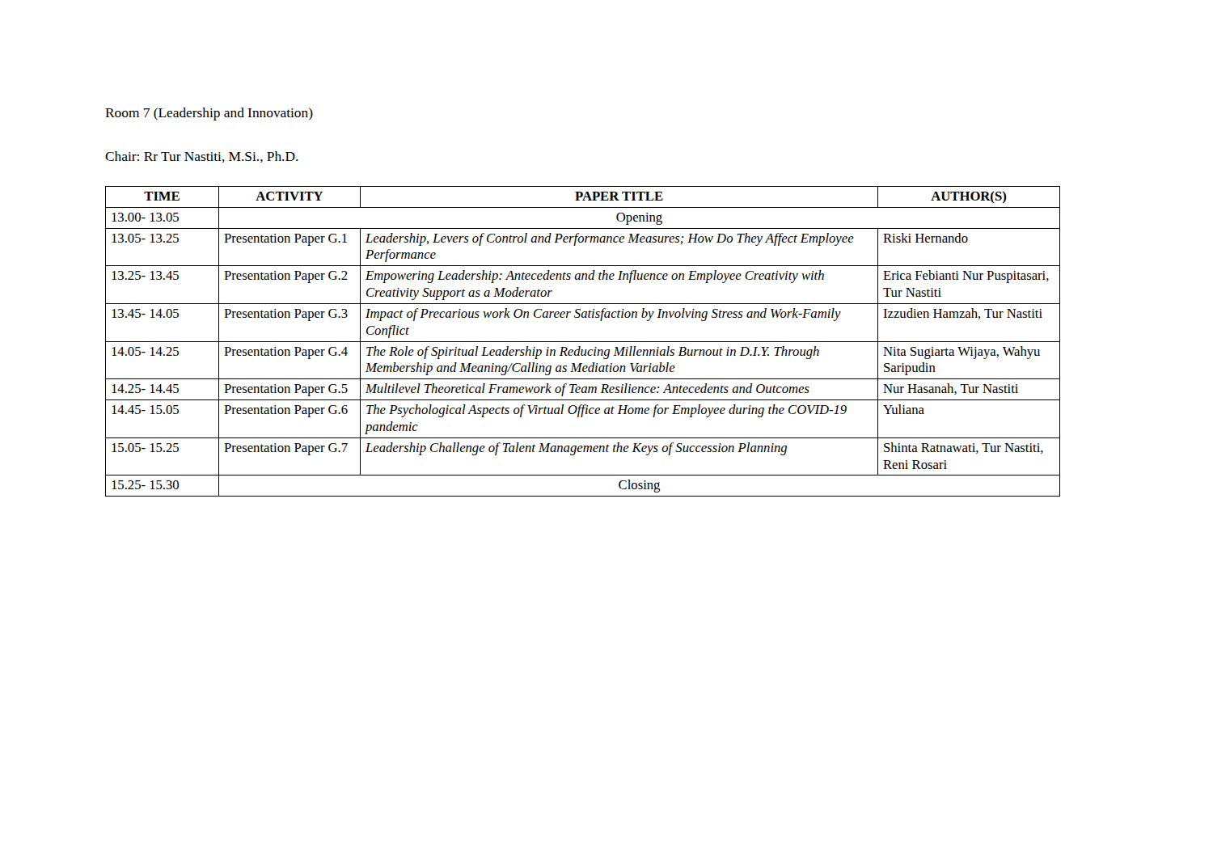Room 7 (Leadership and Innovation)
Chair: Rr Tur Nastiti, M.Si., Ph.D.
| TIME | ACTIVITY | PAPER TITLE | AUTHOR(S) |
| --- | --- | --- | --- |
| 13.00- 13.05 | Opening |
| 13.05- 13.25 | Presentation Paper G.1 | Leadership, Levers of Control and Performance Measures; How Do They Affect Employee Performance | Riski Hernando |
| 13.25- 13.45 | Presentation Paper G.2 | Empowering Leadership: Antecedents and the Influence on Employee Creativity with Creativity Support as a Moderator | Erica Febianti Nur Puspitasari, Tur Nastiti |
| 13.45- 14.05 | Presentation Paper G.3 | Impact of Precarious work On Career Satisfaction by Involving Stress and Work-Family Conflict | Izzudien Hamzah, Tur Nastiti |
| 14.05- 14.25 | Presentation Paper G.4 | The Role of Spiritual Leadership in Reducing Millennials Burnout in D.I.Y. Through Membership and Meaning/Calling as Mediation Variable | Nita Sugiarta Wijaya, Wahyu Saripudin |
| 14.25- 14.45 | Presentation Paper G.5 | Multilevel Theoretical Framework of Team Resilience: Antecedents and Outcomes | Nur Hasanah, Tur Nastiti |
| 14.45- 15.05 | Presentation Paper G.6 | The Psychological Aspects of Virtual Office at Home for Employee during the COVID-19 pandemic | Yuliana |
| 15.05- 15.25 | Presentation Paper G.7 | Leadership Challenge of Talent Management the Keys of Succession Planning | Shinta Ratnawati, Tur Nastiti, Reni Rosari |
| 15.25- 15.30 | Closing |